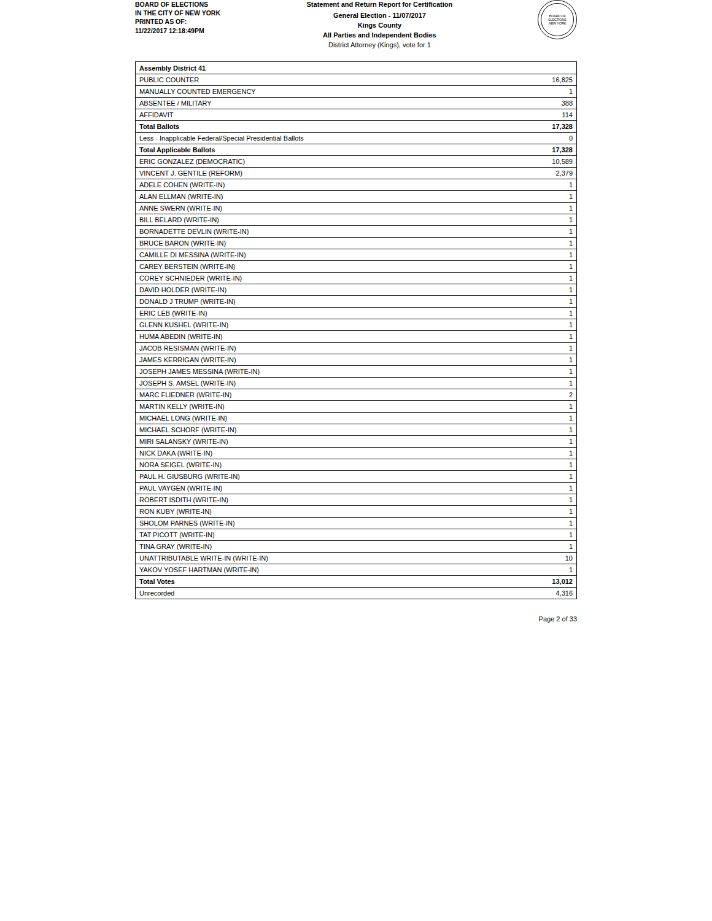BOARD OF ELECTIONS
IN THE CITY OF NEW YORK
PRINTED AS OF:
11/22/2017 12:18:49PM
Statement and Return Report for Certification
General Election - 11/07/2017
Kings County
All Parties and Independent Bodies
District Attorney (Kings), vote for 1
BOARD OF
ELECTIONS
NEW YORK
Assembly District 41
| PUBLIC COUNTER | 16,825 |
| MANUALLY COUNTED EMERGENCY | 1 |
| ABSENTEE / MILITARY | 388 |
| AFFIDAVIT | 114 |
| Total Ballots | 17,328 |
| Less - Inapplicable Federal/Special Presidential Ballots | 0 |
| Total Applicable Ballots | 17,328 |
| ERIC GONZALEZ (DEMOCRATIC) | 10,589 |
| VINCENT J. GENTILE (REFORM) | 2,379 |
| ADELE COHEN (WRITE-IN) | 1 |
| ALAN ELLMAN (WRITE-IN) | 1 |
| ANNE SWERN (WRITE-IN) | 1 |
| BILL BELARD (WRITE-IN) | 1 |
| BORNADETTE DEVLIN (WRITE-IN) | 1 |
| BRUCE BARON (WRITE-IN) | 1 |
| CAMILLE DI MESSINA (WRITE-IN) | 1 |
| CAREY BERSTEIN (WRITE-IN) | 1 |
| COREY SCHNIEDER (WRITE-IN) | 1 |
| DAVID HOLDER (WRITE-IN) | 1 |
| DONALD J TRUMP (WRITE-IN) | 1 |
| ERIC LEB (WRITE-IN) | 1 |
| GLENN KUSHEL (WRITE-IN) | 1 |
| HUMA ABEDIN (WRITE-IN) | 1 |
| JACOB RESISMAN (WRITE-IN) | 1 |
| JAMES KERRIGAN (WRITE-IN) | 1 |
| JOSEPH JAMES MESSINA (WRITE-IN) | 1 |
| JOSEPH S. AMSEL (WRITE-IN) | 1 |
| MARC FLIEDNER (WRITE-IN) | 2 |
| MARTIN KELLY (WRITE-IN) | 1 |
| MICHAEL LONG (WRITE-IN) | 1 |
| MICHAEL SCHORF (WRITE-IN) | 1 |
| MIRI SALANSKY (WRITE-IN) | 1 |
| NICK DAKA (WRITE-IN) | 1 |
| NORA SEIGEL (WRITE-IN) | 1 |
| PAUL H. GIUSBURG (WRITE-IN) | 1 |
| PAUL VAYGEN (WRITE-IN) | 1 |
| ROBERT ISDITH (WRITE-IN) | 1 |
| RON KUBY (WRITE-IN) | 1 |
| SHOLOM PARNES (WRITE-IN) | 1 |
| TAT PICOTT (WRITE-IN) | 1 |
| TINA GRAY (WRITE-IN) | 1 |
| UNATTRIBUTABLE WRITE-IN (WRITE-IN) | 10 |
| YAKOV YOSEF HARTMAN (WRITE-IN) | 1 |
| Total Votes | 13,012 |
| Unrecorded | 4,316 |
Page 2 of 33